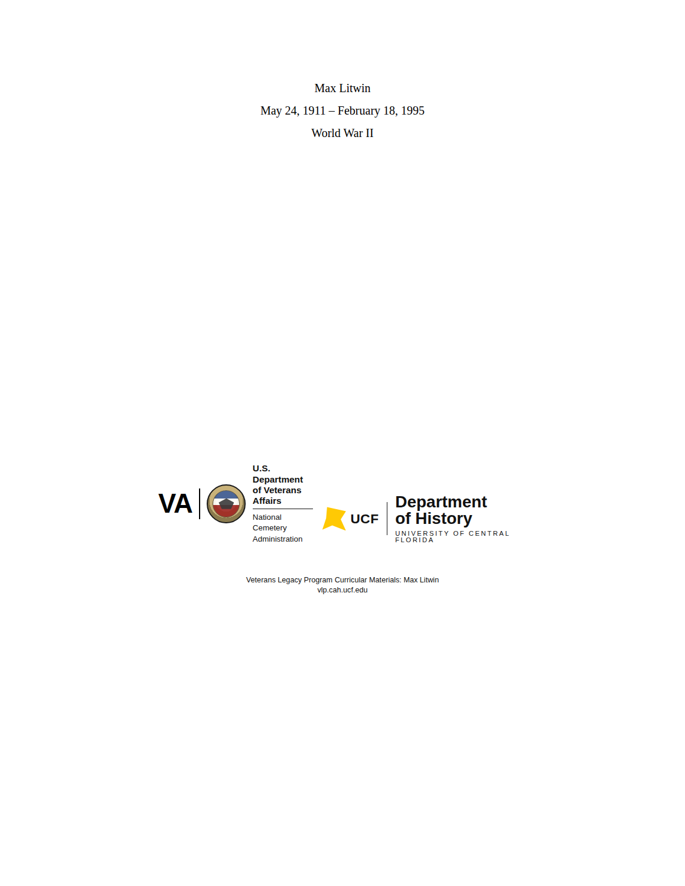Max Litwin
May 24, 1911 – February 18, 1995
World War II
VA U.S. Department
of Veterans Affairs
National Cemetery
Administration
UCF Department of History UNIVERSITY OF CENTRAL FLORIDA
Veterans Legacy Program Curricular Materials: Max Litwin
vlp.cah.ucf.edu